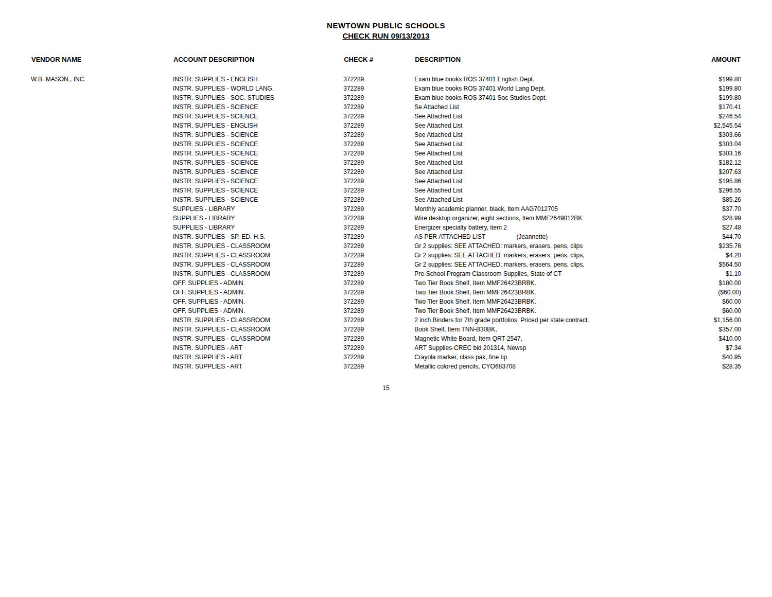NEWTOWN PUBLIC SCHOOLS
CHECK RUN 09/13/2013
| VENDOR NAME | ACCOUNT DESCRIPTION | CHECK # | DESCRIPTION | AMOUNT |
| --- | --- | --- | --- | --- |
| W.B. MASON., INC. | INSTR. SUPPLIES - ENGLISH | 372289 | Exam blue books ROS 37401 English Dept. | $199.80 |
| | INSTR. SUPPLIES - WORLD LANG. | 372289 | Exam blue books ROS 37401 World Lang Dept. | $199.80 |
| | INSTR. SUPPLIES - SOC. STUDIES | 372289 | Exam blue books ROS 37401 Soc Studies Dept. | $199.80 |
| | INSTR. SUPPLIES - SCIENCE | 372289 | Se Attached List | $170.41 |
| | INSTR. SUPPLIES - SCIENCE | 372289 | See Attached List | $246.54 |
| | INSTR. SUPPLIES - ENGLISH | 372289 | See Attached List | $2,545.54 |
| | INSTR. SUPPLIES - SCIENCE | 372289 | See Attached List | $303.66 |
| | INSTR. SUPPLIES - SCIENCE | 372289 | See Attached List | $303.04 |
| | INSTR. SUPPLIES - SCIENCE | 372289 | See Attached List | $303.16 |
| | INSTR. SUPPLIES - SCIENCE | 372289 | See Attached List | $182.12 |
| | INSTR. SUPPLIES - SCIENCE | 372289 | See Attached List | $207.63 |
| | INSTR. SUPPLIES - SCIENCE | 372289 | See Attached List | $195.86 |
| | INSTR. SUPPLIES - SCIENCE | 372289 | See Attached List | $296.55 |
| | INSTR. SUPPLIES - SCIENCE | 372289 | See Attached List | $85.26 |
| | SUPPLIES - LIBRARY | 372289 | Monthly academic planner, black, Item AAG7012705 | $37.70 |
| | SUPPLIES - LIBRARY | 372289 | Wire desktop organizer, eight sections, Item MMF2649012BK | $28.99 |
| | SUPPLIES - LIBRARY | 372289 | Energizer specialty battery, item 2 | $27.48 |
| | INSTR. SUPPLIES - SP. ED. H.S. | 372289 | AS PER ATTACHED LIST (Jeannette) | $44.70 |
| | INSTR. SUPPLIES - CLASSROOM | 372289 | Gr 2 supplies: SEE ATTACHED: markers, erasers, pens, clips | $235.76 |
| | INSTR. SUPPLIES - CLASSROOM | 372289 | Gr 2 supplies: SEE ATTACHED: markers, erasers, pens, clips, | $4.20 |
| | INSTR. SUPPLIES - CLASSROOM | 372289 | Gr 2 supplies: SEE ATTACHED: markers, erasers, pens, clips, | $564.50 |
| | INSTR. SUPPLIES - CLASSROOM | 372289 | Pre-School Program Classroom Supplies, State of CT | $1.10 |
| | OFF. SUPPLIES - ADMIN. | 372289 | Two Tier Book Shelf, Item MMF26423BRBK. | $180.00 |
| | OFF. SUPPLIES - ADMIN. | 372289 | Two Tier Book Shelf, Item MMF26423BRBK. | ($60.00) |
| | OFF. SUPPLIES - ADMIN. | 372289 | Two Tier Book Shelf, Item MMF26423BRBK. | $60.00 |
| | OFF. SUPPLIES - ADMIN. | 372289 | Two Tier Book Shelf, Item MMF26423BRBK. | $60.00 |
| | INSTR. SUPPLIES - CLASSROOM | 372289 | 2 inch Binders for 7th grade portfolios. Priced per state contract. | $1,156.00 |
| | INSTR. SUPPLIES - CLASSROOM | 372289 | Book Shelf, Item TNN-B30BK, | $357.00 |
| | INSTR. SUPPLIES - CLASSROOM | 372289 | Magnetic White Board, Item QRT 2547, | $410.00 |
| | INSTR. SUPPLIES - ART | 372289 | ART Supplies-CREC bid 201314, Newsp | $7.34 |
| | INSTR. SUPPLIES - ART | 372289 | Crayola marker, class pak, fine tip | $40.95 |
| | INSTR. SUPPLIES - ART | 372289 | Metallic colored pencils, CYO683708 | $28.35 |
15